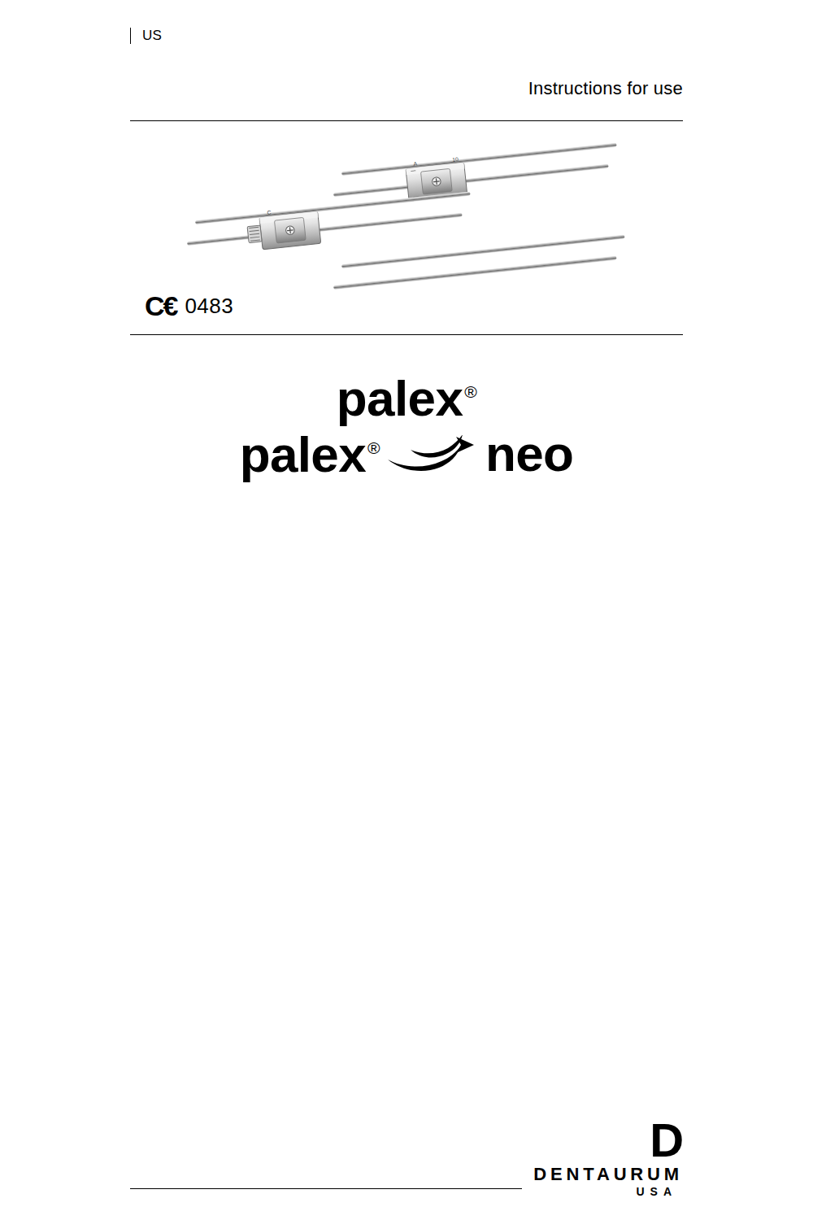US
Instructions for use
A 10 C
C€ 0483
palex®
palex® neo
D DENTAURUM USA